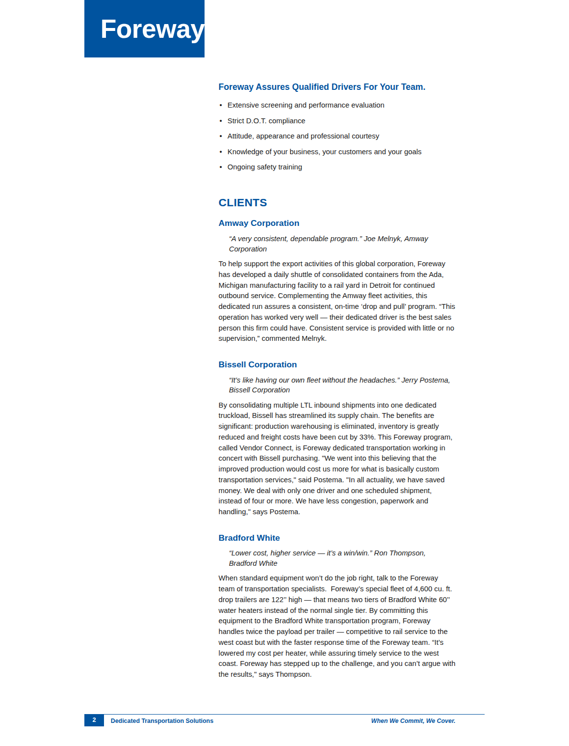Foreway
Foreway Assures Qualified Drivers For Your Team.
Extensive screening and performance evaluation
Strict D.O.T. compliance
Attitude, appearance and professional courtesy
Knowledge of your business, your customers and your goals
Ongoing safety training
CLIENTS
Amway Corporation
“A very consistent, dependable program.” Joe Melnyk, Amway Corporation
To help support the export activities of this global corporation, Foreway has developed a daily shuttle of consolidated containers from the Ada, Michigan manufacturing facility to a rail yard in Detroit for continued outbound service. Complementing the Amway fleet activities, this dedicated run assures a consistent, on-time ‘drop and pull’ program. “This operation has worked very well — their dedicated driver is the best sales person this firm could have. Consistent service is provided with little or no supervision,” commented Melnyk.
Bissell Corporation
“It’s like having our own fleet without the headaches.” Jerry Postema, Bissell Corporation
By consolidating multiple LTL inbound shipments into one dedicated truckload, Bissell has streamlined its supply chain. The benefits are significant: production warehousing is eliminated, inventory is greatly reduced and freight costs have been cut by 33%. This Foreway program, called Vendor Connect, is Foreway dedicated transportation working in concert with Bissell purchasing. "We went into this believing that the improved production would cost us more for what is basically custom transportation services," said Postema. "In all actuality, we have saved money. We deal with only one driver and one scheduled shipment, instead of four or more. We have less congestion, paperwork and handling," says Postema.
Bradford White
“Lower cost, higher service — it’s a win/win.” Ron Thompson, Bradford White
When standard equipment won’t do the job right, talk to the Foreway team of transportation specialists. Foreway’s special fleet of 4,600 cu. ft. drop trailers are 122’’ high — that means two tiers of Bradford White 60’’ water heaters instead of the normal single tier. By committing this equipment to the Bradford White transportation program, Foreway handles twice the payload per trailer — competitive to rail service to the west coast but with the faster response time of the Foreway team. “It’s lowered my cost per heater, while assuring timely service to the west coast. Foreway has stepped up to the challenge, and you can’t argue with the results," says Thompson.
2
Dedicated Transportation Solutions When We Commit, We Cover.